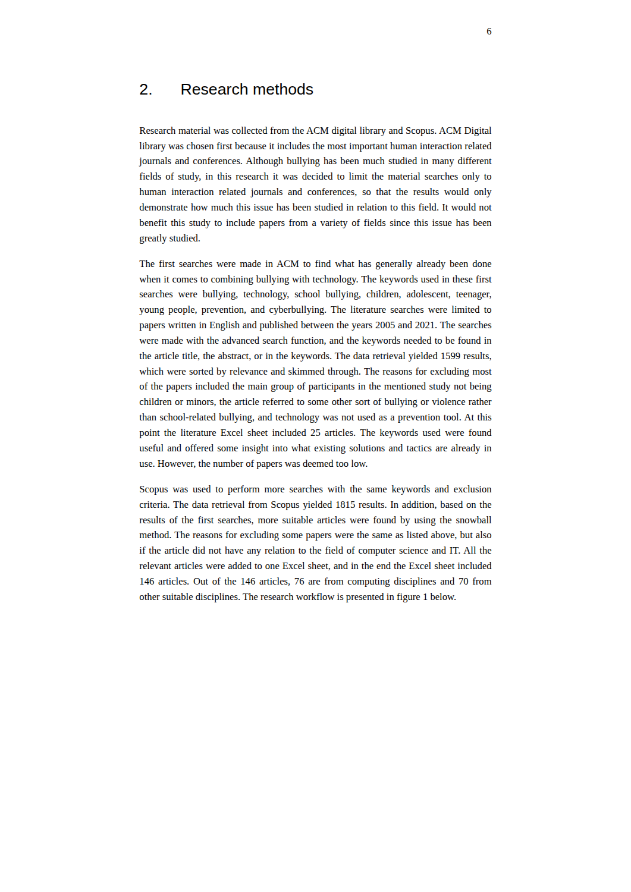6
2. Research methods
Research material was collected from the ACM digital library and Scopus. ACM Digital library was chosen first because it includes the most important human interaction related journals and conferences. Although bullying has been much studied in many different fields of study, in this research it was decided to limit the material searches only to human interaction related journals and conferences, so that the results would only demonstrate how much this issue has been studied in relation to this field. It would not benefit this study to include papers from a variety of fields since this issue has been greatly studied.
The first searches were made in ACM to find what has generally already been done when it comes to combining bullying with technology. The keywords used in these first searches were bullying, technology, school bullying, children, adolescent, teenager, young people, prevention, and cyberbullying. The literature searches were limited to papers written in English and published between the years 2005 and 2021. The searches were made with the advanced search function, and the keywords needed to be found in the article title, the abstract, or in the keywords. The data retrieval yielded 1599 results, which were sorted by relevance and skimmed through. The reasons for excluding most of the papers included the main group of participants in the mentioned study not being children or minors, the article referred to some other sort of bullying or violence rather than school-related bullying, and technology was not used as a prevention tool. At this point the literature Excel sheet included 25 articles. The keywords used were found useful and offered some insight into what existing solutions and tactics are already in use. However, the number of papers was deemed too low.
Scopus was used to perform more searches with the same keywords and exclusion criteria. The data retrieval from Scopus yielded 1815 results. In addition, based on the results of the first searches, more suitable articles were found by using the snowball method. The reasons for excluding some papers were the same as listed above, but also if the article did not have any relation to the field of computer science and IT. All the relevant articles were added to one Excel sheet, and in the end the Excel sheet included 146 articles. Out of the 146 articles, 76 are from computing disciplines and 70 from other suitable disciplines. The research workflow is presented in figure 1 below.